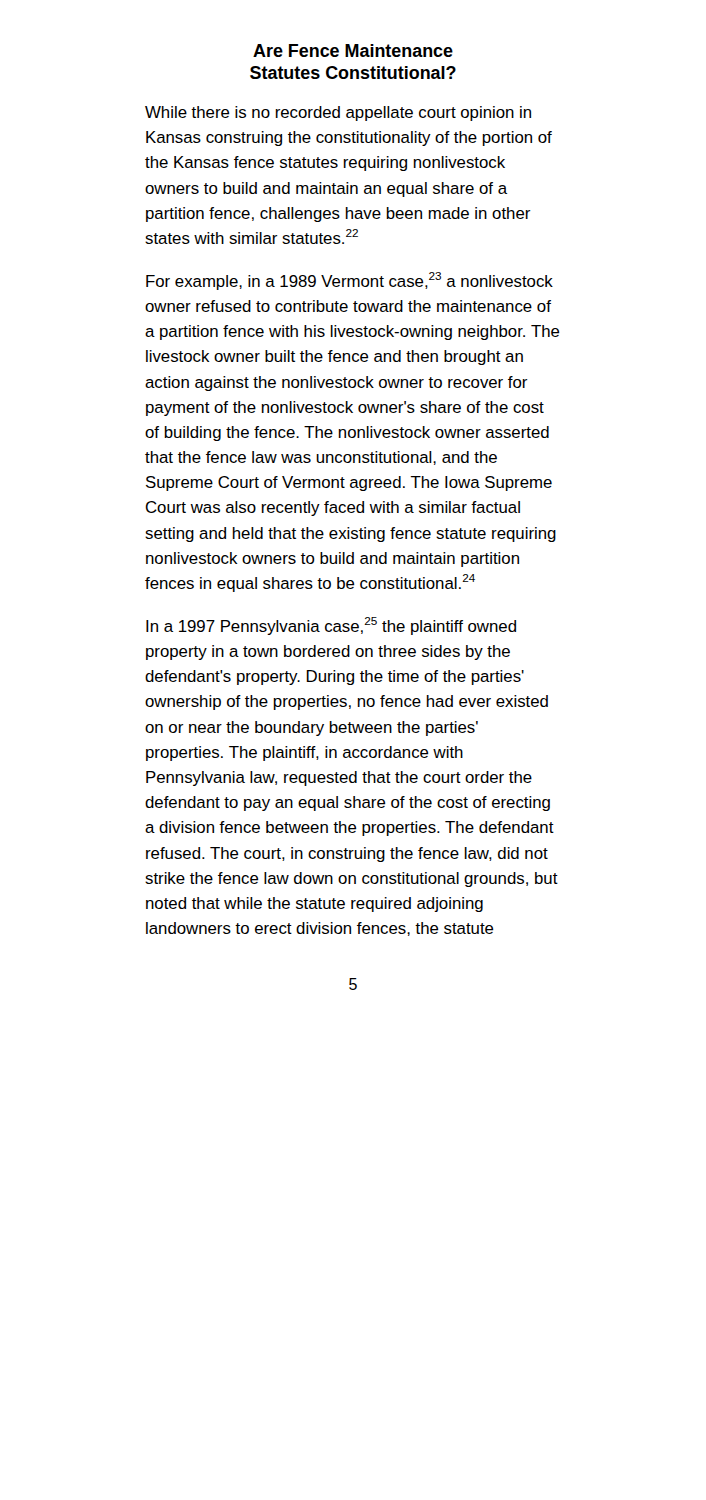Are Fence Maintenance
Statutes Constitutional?
While there is no recorded appellate court opinion in Kansas construing the constitutionality of the portion of the Kansas fence statutes requiring nonlivestock owners to build and maintain an equal share of a partition fence, challenges have been made in other states with similar statutes.22
For example, in a 1989 Vermont case,23 a nonlivestock owner refused to contribute toward the maintenance of a partition fence with his livestock-owning neighbor. The livestock owner built the fence and then brought an action against the nonlivestock owner to recover for payment of the nonlivestock owner's share of the cost of building the fence. The nonlivestock owner asserted that the fence law was unconstitutional, and the Supreme Court of Vermont agreed. The Iowa Supreme Court was also recently faced with a similar factual setting and held that the existing fence statute requiring nonlivestock owners to build and maintain partition fences in equal shares to be constitutional.24
In a 1997 Pennsylvania case,25 the plaintiff owned property in a town bordered on three sides by the defendant's property. During the time of the parties' ownership of the properties, no fence had ever existed on or near the boundary between the parties' properties. The plaintiff, in accordance with Pennsylvania law, requested that the court order the defendant to pay an equal share of the cost of erecting a division fence between the properties. The defendant refused. The court, in construing the fence law, did not strike the fence law down on constitutional grounds, but noted that while the statute required adjoining landowners to erect division fences, the statute
5